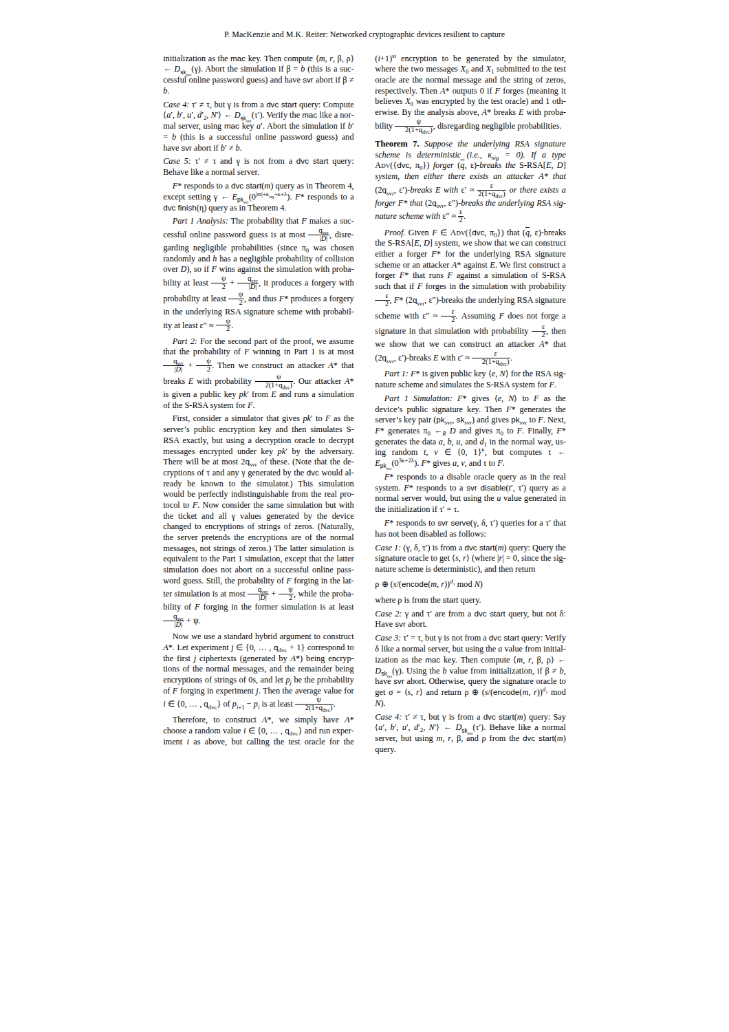P. MacKenzie and M.K. Reiter: Networked cryptographic devices resilient to capture
initialization as the mac key. Then compute ⟨m, r, β, ρ⟩ ← Dsksvr(γ). Abort the simulation if β = b (this is a successful online password guess) and have svr abort if β ≠ b.
Case 4: τ′ ≠ τ, but γ is from a dvc start query: Compute ⟨a′, b′, u′, d′2, N′⟩ ← Dsksvr(τ′). Verify the mac like a normal server, using mac key a′. Abort the simulation if b′ = b (this is a successful online password guess) and have svr abort if b′ ≠ b.
Case 5: τ′ ≠ τ and γ is not from a dvc start query: Behave like a normal server.
F* responds to a dvc start(m) query as in Theorem 4, except setting γ ← Epksvr(0|m|+κsig+κ+λ). F* responds to a dvc finish(η) query as in Theorem 4.
Part 1 Analysis: The probability that F makes a successful online password guess is at most qsvr|D|, disregarding negligible probabilities (since π0 was chosen randomly and h has a negligible probability of collision over D), so if F wins against the simulation with probability at least ψ 2 + qsvr|D|, it produces a forgery with probability at least ψ 2, and thus F* produces a forgery in the underlying RSA signature scheme with probability at least ε″ ≈ ψ 2.
Part 2: For the second part of the proof, we assume that the probability of F winning in Part 1 is at most qsvr|D| + ψ 2. Then we construct an attacker A* that breaks E with probability ψ 2(1+qdvc). Our attacker A* is given a public key pk′ from E and runs a simulation of the S-RSA system for F.
First, consider a simulator that gives pk′ to F as the server’s public encryption key and then simulates S-RSA exactly, but using a decryption oracle to decrypt messages encrypted under key pk′ by the adversary. There will be at most 2qsvr of these. (Note that the decryptions of τ and any γ generated by the dvc would already be known to the simulator.) This simulation would be perfectly indistinguishable from the real protocol to F. Now consider the same simulation but with the ticket and all γ values generated by the device changed to encryptions of strings of zeros. (Naturally, the server pretends the encryptions are of the normal messages, not strings of zeros.) The latter simulation is equivalent to the Part 1 simulation, except that the latter simulation does not abort on a successful online password guess. Still, the probability of F forging in the latter simulation is at most qsvr|D| + ψ 2, while the probability of F forging in the former simulation is at least qsvr|D| + ψ.
Now we use a standard hybrid argument to construct A*. Let experiment j ∈ {0, … , qdvc + 1} correspond to the first j ciphertexts (generated by A*) being encryptions of the normal messages, and the remainder being encryptions of strings of 0s, and let pj be the probability of F forging in experiment j. Then the average value for i ∈ {0, … , qdvc} of pi+1 − pi is at least ψ 2(1+qdvc).
Therefore, to construct A*, we simply have A* choose a random value i ∈ {0, … , qdvc} and run experiment i as above, but calling the test oracle for the (i+1)st encryption to be generated by the simulator, where the two messages X0 and X1 submitted to the test oracle are the normal message and the string of zeros, respectively. Then A* outputs 0 if F forges (meaning it believes X0 was encrypted by the test oracle) and 1 otherwise. By the analysis above, A* breaks E with probability ψ 2(1+qdvc), disregarding negligible probabilities.
Theorem 7. Suppose the underlying RSA signature scheme is deterministic (i.e., κsig = 0). If a type Adv({dvc, π0}) forger (q, ε)-breaks the S-RSA[E, D] system, then either there exists an attacker A* that (2qsvr, ε′)-breaks E with ε′ ≈ ε 2(1+qdvc) or there exists a forger F* that (2qsvr, ε″)-breaks the underlying RSA signature scheme with ε″ ≈ ε 2.
Proof. Given F ∈ Adv({dvc, π0}) that (q, ε)-breaks the S-RSA[E, D] system, we show that we can construct either a forger F* for the underlying RSA signature scheme or an attacker A* against E. We first construct a forger F* that runs F against a simulation of S-RSA such that if F forges in the simulation with probability ε 2, F* (2qsvr, ε″)-breaks the underlying RSA signature scheme with ε″ ≈ ε 2. Assuming F does not forge a signature in that simulation with probability ε 2, then we show that we can construct an attacker A* that (2qsvr, ε′)-breaks E with ε′ ≈ ε 2(1+qdvc).
Part 1: F* is given public key ⟨e, N⟩ for the RSA signature scheme and simulates the S-RSA system for F.
Part 1 Simulation: F* gives ⟨e, N⟩ to F as the device’s public signature key. Then F* generates the server’s key pair (pksvr, sksvr) and gives pksvr to F. Next, F* generates π0 ←R D and gives π0 to F. Finally, F* generates the data a, b, u, and d1 in the normal way, using random t, v ∈ {0, 1}κ, but computes τ ← Epksvr(03κ+2λ). F* gives a, v, and τ to F.
F* responds to a disable oracle query as in the real system. F* responds to a svr disable(t′, τ′) query as a normal server would, but using the u value generated in the initialization if τ′ = τ.
F* responds to svr serve(γ, δ, τ′) queries for a τ′ that has not been disabled as follows:
Case 1: (γ, δ, τ′) is from a dvc start(m) query: Query the signature oracle to get ⟨s, r⟩ (where |r| = 0, since the signature scheme is deterministic), and then return
ρ ⊕ (s/(encode(m, r))d1 mod N)
where ρ is from the start query.
Case 2: γ and τ′ are from a dvc start query, but not δ: Have svr abort.
Case 3: τ′ = τ, but γ is not from a dvc start query: Verify δ like a normal server, but using the a value from initialization as the mac key. Then compute ⟨m, r, β, ρ⟩ ← Dsksvr(γ). Using the b value from initialization, if β ≠ b, have svr abort. Otherwise, query the signature oracle to get σ = ⟨s, r⟩ and return ρ ⊕ (s/(encode(m, r))d1 mod N).
Case 4: τ′ ≠ τ, but γ is from a dvc start(m) query: Say ⟨a′, b′, u′, d′2, N′⟩ ← Dsksvr(τ′). Behave like a normal server, but using m, r, β, and ρ from the dvc start(m) query.